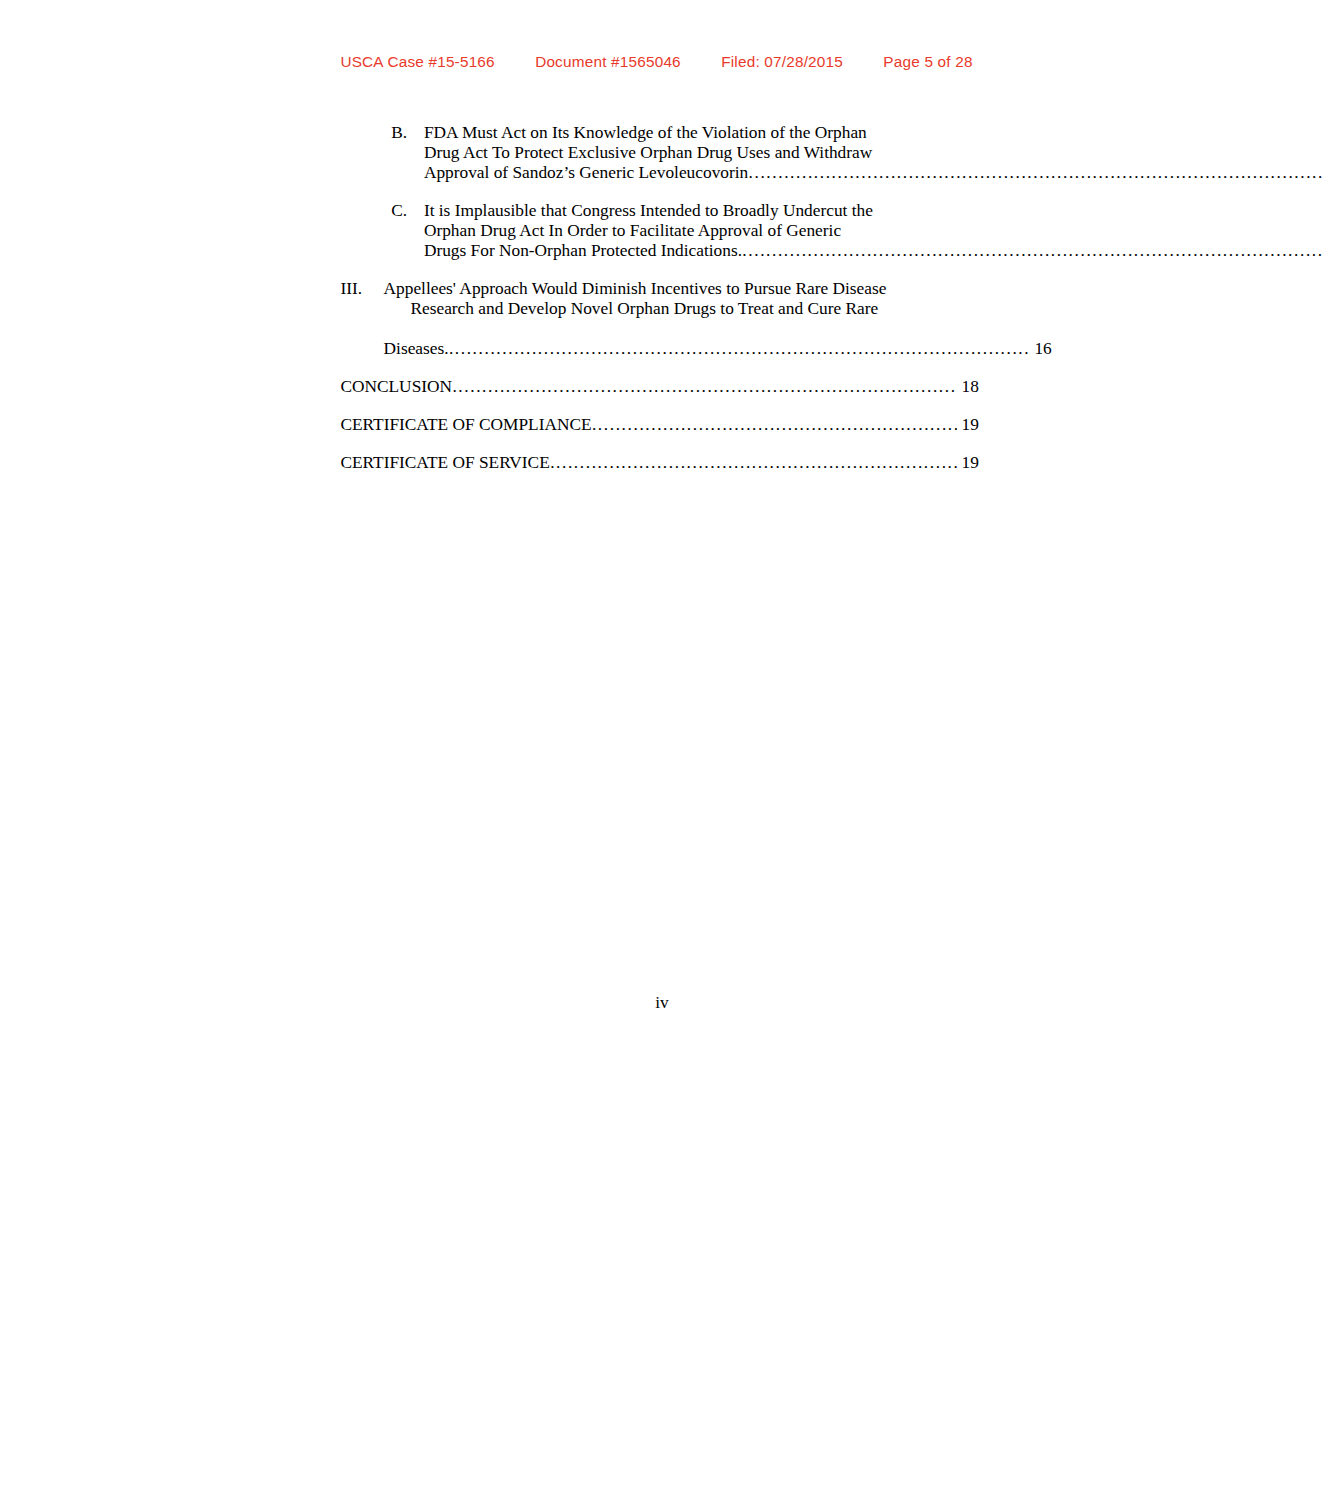USCA Case #15-5166 Document #1565046 Filed: 07/28/2015 Page 5 of 28
B.
FDA Must Act on Its Knowledge of the Violation of the Orphan
Drug Act To Protect Exclusive Orphan Drug Uses and Withdraw
Approval of Sandoz’s Generic Levoleucovorin .................................................................................................. 10
C.
It is Implausible that Congress Intended to Broadly Undercut the
Orphan Drug Act In Order to Facilitate Approval of Generic
Drugs For Non-Orphan Protected Indications. .................................................................................................. 13
III.
Appellees' Approach Would Diminish Incentives to Pursue Rare Disease
Research and Develop Novel Orphan Drugs to Treat and Cure Rare
Diseases. .................................................................................................. 16
CONCLUSION .................................................................................................. 18
CERTIFICATE OF COMPLIANCE .................................................................................................. 19
CERTIFICATE OF SERVICE .................................................................................................. 19
iv